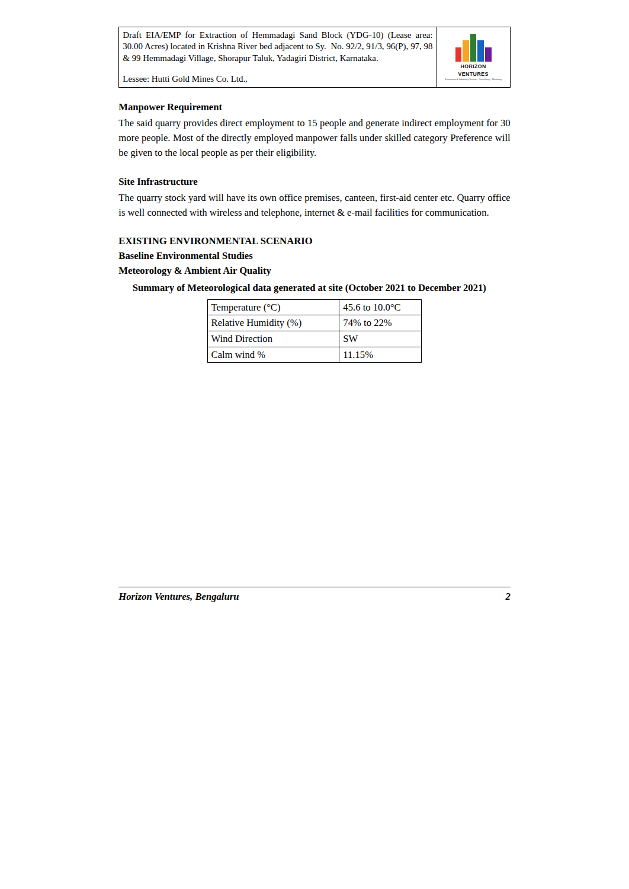Draft EIA/EMP for Extraction of Hemmadagi Sand Block (YDG-10) (Lease area: 30.00 Acres) located in Krishna River bed adjacent to Sy. No. 92/2, 91/3, 96(P), 97, 98 & 99 Hemmadagi Village, Shorapur Taluk, Yadagiri District, Karnataka.
Lessee: Hutti Gold Mines Co. Ltd.,
HORIZON VENTURES
Environment & Laboratory Services · Consultancy · Monitoring
Manpower Requirement
The said quarry provides direct employment to 15 people and generate indirect employment for 30 more people. Most of the directly employed manpower falls under skilled category Preference will be given to the local people as per their eligibility.
Site Infrastructure
The quarry stock yard will have its own office premises, canteen, first-aid center etc. Quarry office is well connected with wireless and telephone, internet & e-mail facilities for communication.
EXISTING ENVIRONMENTAL SCENARIO
Baseline Environmental Studies
Meteorology & Ambient Air Quality
Summary of Meteorological data generated at site (October 2021 to December 2021)
| Temperature (°C) | 45.6 to 10.0°C |
| Relative Humidity (%) | 74% to 22% |
| Wind Direction | SW |
| Calm wind % | 11.15% |
Horizon Ventures, Bengaluru 2